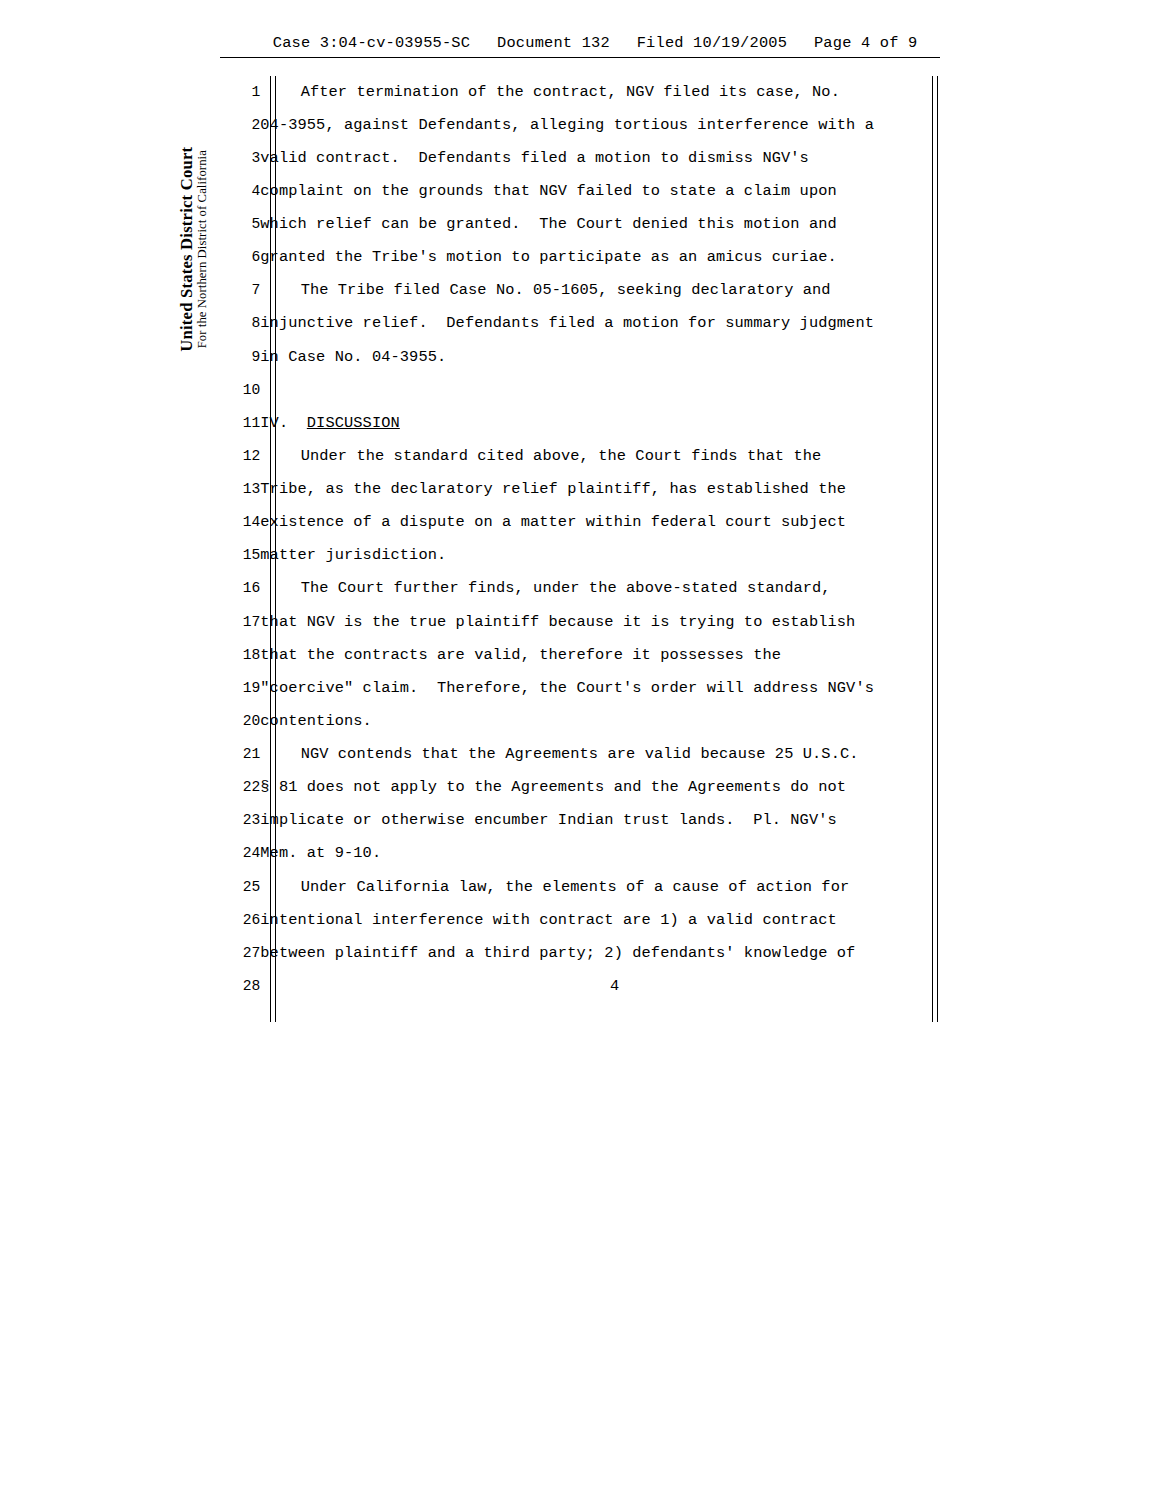Case 3:04-cv-03955-SC Document 132 Filed 10/19/2005 Page 4 of 9
United States District Court
For the Northern District of California
| 1 | After termination of the contract, NGV filed its case, No. |
| 2 | 04-3955, against Defendants, alleging tortious interference with a |
| 3 | valid contract. Defendants filed a motion to dismiss NGV's |
| 4 | complaint on the grounds that NGV failed to state a claim upon |
| 5 | which relief can be granted. The Court denied this motion and |
| 6 | granted the Tribe's motion to participate as an amicus curiae. |
| 7 | The Tribe filed Case No. 05-1605, seeking declaratory and |
| 8 | injunctive relief. Defendants filed a motion for summary judgment |
| 9 | in Case No. 04-3955. |
| 10 | |
| 11 | IV. DISCUSSION |
| 12 | Under the standard cited above, the Court finds that the |
| 13 | Tribe, as the declaratory relief plaintiff, has established the |
| 14 | existence of a dispute on a matter within federal court subject |
| 15 | matter jurisdiction. |
| 16 | The Court further finds, under the above-stated standard, |
| 17 | that NGV is the true plaintiff because it is trying to establish |
| 18 | that the contracts are valid, therefore it possesses the |
| 19 | "coercive" claim. Therefore, the Court's order will address NGV's |
| 20 | contentions. |
| 21 | NGV contends that the Agreements are valid because 25 U.S.C. |
| 22 | § 81 does not apply to the Agreements and the Agreements do not |
| 23 | implicate or otherwise encumber Indian trust lands. Pl. NGV's |
| 24 | Mem. at 9-10. |
| 25 | Under California law, the elements of a cause of action for |
| 26 | intentional interference with contract are 1) a valid contract |
| 27 | between plaintiff and a third party; 2) defendants' knowledge of |
| 28 | 4 |